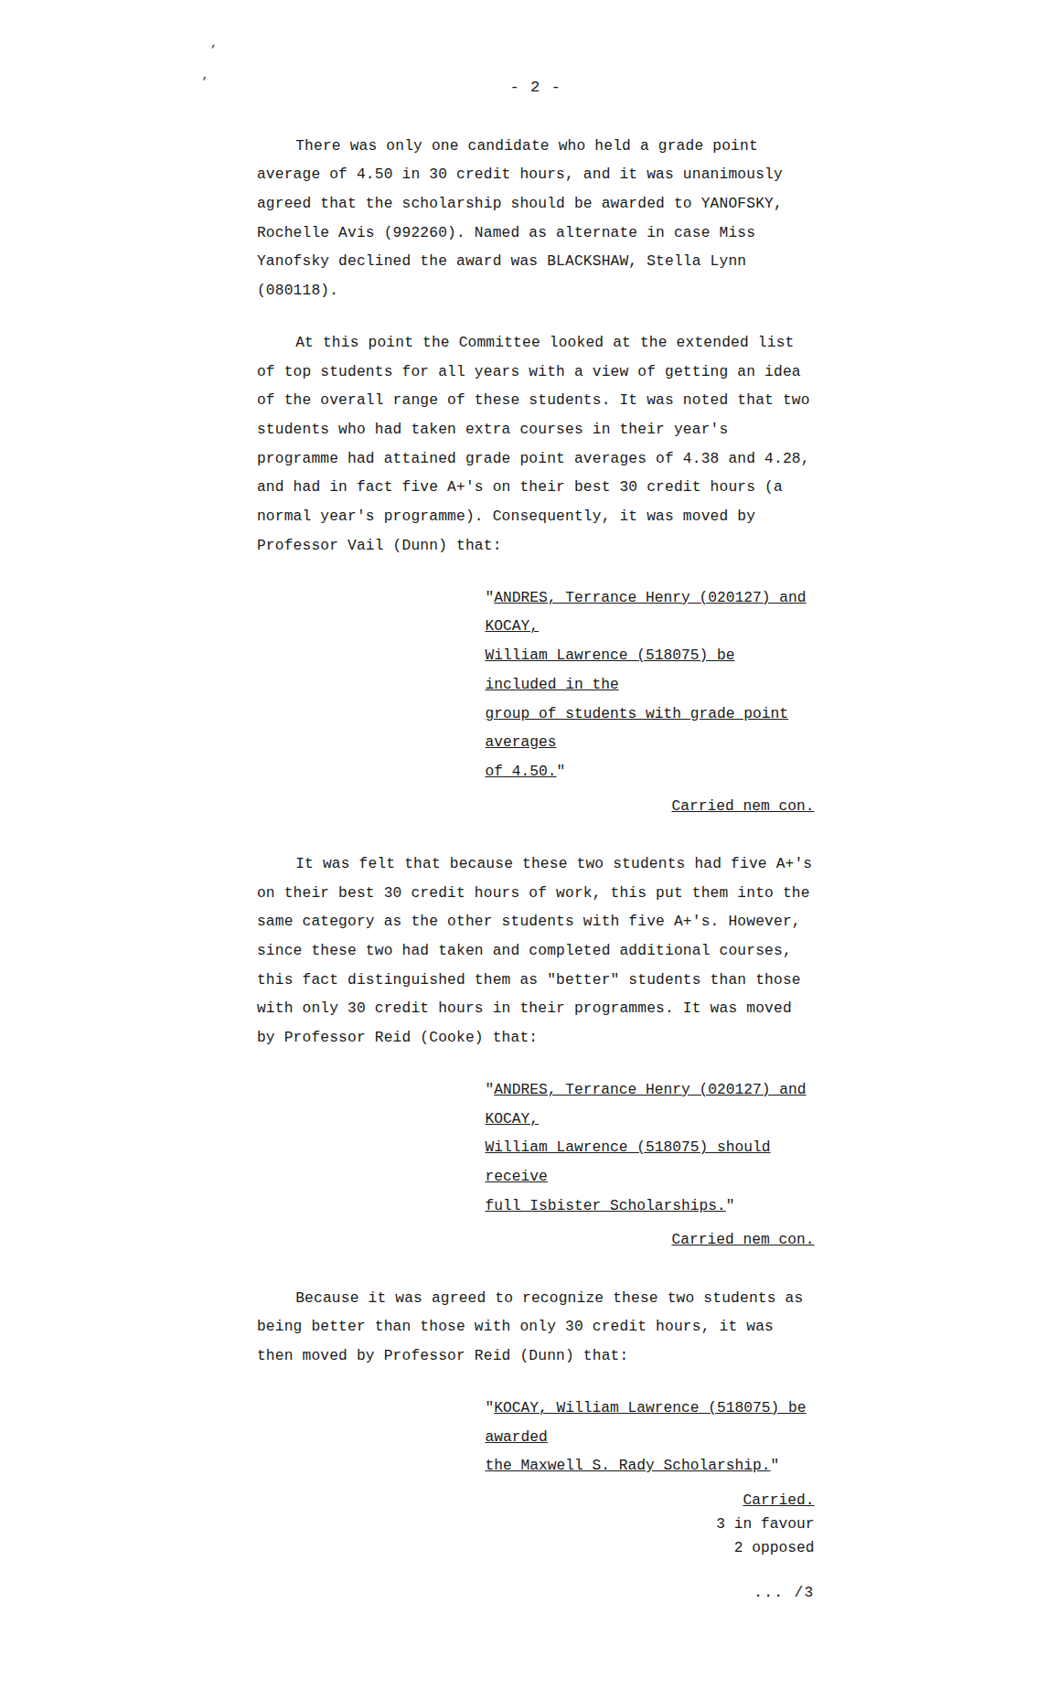, ,
- 2 -
There was only one candidate who held a grade point average of 4.50 in 30 credit hours, and it was unanimously agreed that the scholarship should be awarded to YANOFSKY, Rochelle Avis (992260). Named as alternate in case Miss Yanofsky declined the award was BLACKSHAW, Stella Lynn (080118).
At this point the Committee looked at the extended list of top students for all years with a view of getting an idea of the overall range of these students. It was noted that two students who had taken extra courses in their year's programme had attained grade point averages of 4.38 and 4.28, and had in fact five A+'s on their best 30 credit hours (a normal year's programme). Consequently, it was moved by Professor Vail (Dunn) that:
"ANDRES, Terrance Henry (020127) and KOCAY, William Lawrence (518075) be included in the group of students with grade point averages of 4.50."
Carried nem con.
It was felt that because these two students had five A+'s on their best 30 credit hours of work, this put them into the same category as the other students with five A+'s. However, since these two had taken and completed additional courses, this fact distinguished them as "better" students than those with only 30 credit hours in their programmes. It was moved by Professor Reid (Cooke) that:
"ANDRES, Terrance Henry (020127) and KOCAY, William Lawrence (518075) should receive full Isbister Scholarships."
Carried nem con.
Because it was agreed to recognize these two students as being better than those with only 30 credit hours, it was then moved by Professor Reid (Dunn) that:
"KOCAY, William Lawrence (518075) be awarded the Maxwell S. Rady Scholarship."
Carried.
3 in favour
2 opposed
... /3